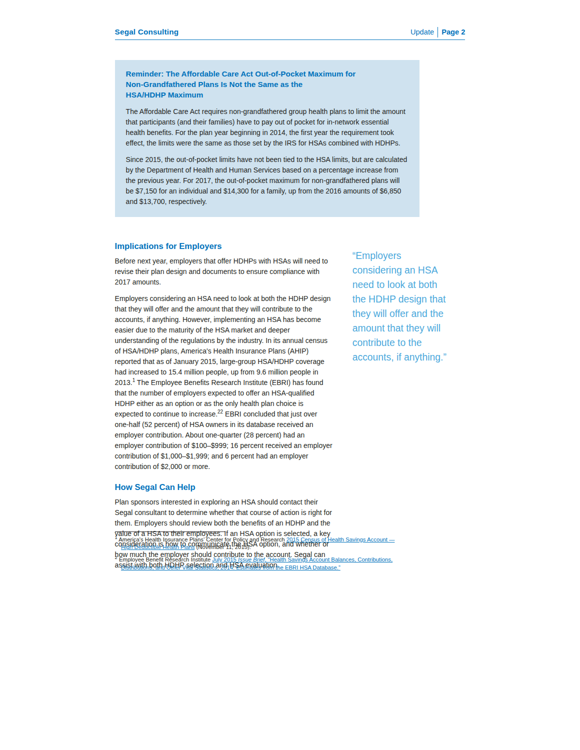Segal Consulting
Update Page 2
Reminder: The Affordable Care Act Out-of-Pocket Maximum for
Non-Grandfathered Plans Is Not the Same as the
HSA/HDHP Maximum
The Affordable Care Act requires non-grandfathered group health plans to limit the amount that participants (and their families) have to pay out of pocket for in-network essential health benefits. For the plan year beginning in 2014, the first year the requirement took effect, the limits were the same as those set by the IRS for HSAs combined with HDHPs.
Since 2015, the out-of-pocket limits have not been tied to the HSA limits, but are calculated by the Department of Health and Human Services based on a percentage increase from the previous year. For 2017, the out-of-pocket maximum for non-grandfathered plans will be $7,150 for an individual and $14,300 for a family, up from the 2016 amounts of $6,850 and $13,700, respectively.
Implications for Employers
Before next year, employers that offer HDHPs with HSAs will need to revise their plan design and documents to ensure compliance with 2017 amounts.
Employers considering an HSA need to look at both the HDHP design that they will offer and the amount that they will contribute to the accounts, if anything. However, implementing an HSA has become easier due to the maturity of the HSA market and deeper understanding of the regulations by the industry. In its annual census of HSA/HDHP plans, America's Health Insurance Plans (AHIP) reported that as of January 2015, large-group HSA/HDHP coverage had increased to 15.4 million people, up from 9.6 million people in 2013.1 The Employee Benefits Research Institute (EBRI) has found that the number of employers expected to offer an HSA-qualified HDHP either as an option or as the only health plan choice is expected to continue to increase.22 EBRI concluded that just over one-half (52 percent) of HSA owners in its database received an employer contribution. About one-quarter (28 percent) had an employer contribution of $100–$999; 16 percent received an employer contribution of $1,000–$1,999; and 6 percent had an employer contribution of $2,000 or more.
How Segal Can Help
Plan sponsors interested in exploring an HSA should contact their Segal consultant to determine whether that course of action is right for them. Employers should review both the benefits of an HDHP and the value of a HSA to their employees. If an HSA option is selected, a key consideration is how to communicate the HSA option, and whether or how much the employer should contribute to the account. Segal can assist with both HDHP selection and HSA evaluation.
“Employers considering an HSA need to look at both the HDHP design that they will offer and the amount that they will contribute to the accounts, if anything.”
1 America's Health Insurance Plans’ Center for Policy and Research 2015 Census of Health Savings Account — High Deductible Health Plans (November 11, 2015).
2 Employee Benefit Research Institute July 2015 Issue Brief, “Health Savings Account Balances, Contributions, Distributions, and Other Vital Statistics, 2014: Estimates from the EBRI HSA Database.”